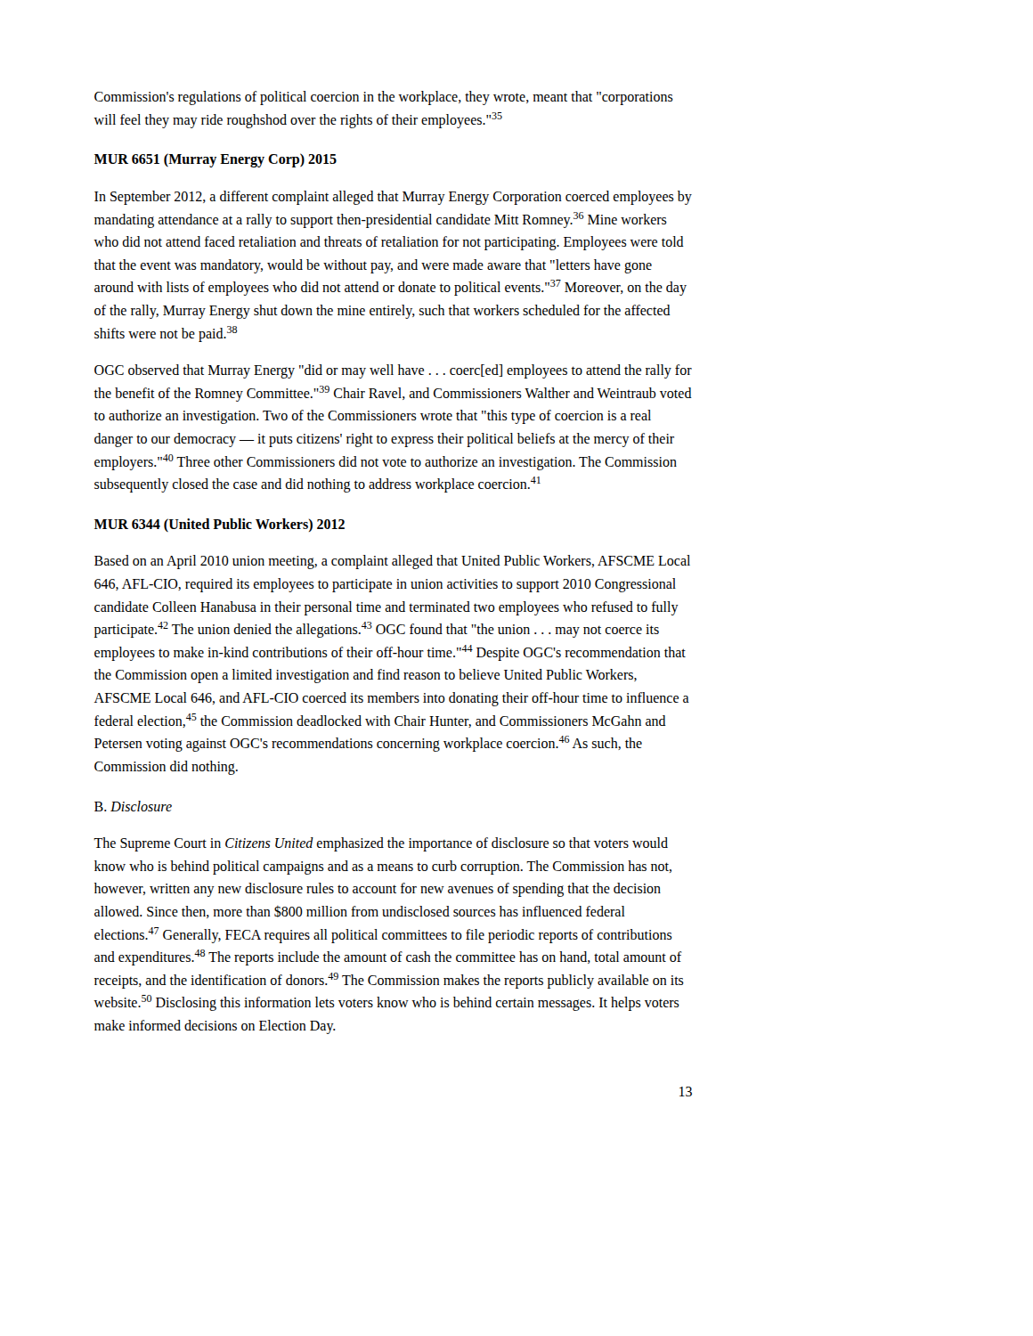Commission's regulations of political coercion in the workplace, they wrote, meant that "corporations will feel they may ride roughshod over the rights of their employees."35
MUR 6651 (Murray Energy Corp) 2015
In September 2012, a different complaint alleged that Murray Energy Corporation coerced employees by mandating attendance at a rally to support then-presidential candidate Mitt Romney.36 Mine workers who did not attend faced retaliation and threats of retaliation for not participating. Employees were told that the event was mandatory, would be without pay, and were made aware that "letters have gone around with lists of employees who did not attend or donate to political events."37 Moreover, on the day of the rally, Murray Energy shut down the mine entirely, such that workers scheduled for the affected shifts were not be paid.38
OGC observed that Murray Energy "did or may well have . . . coerc[ed] employees to attend the rally for the benefit of the Romney Committee."39 Chair Ravel, and Commissioners Walther and Weintraub voted to authorize an investigation. Two of the Commissioners wrote that "this type of coercion is a real danger to our democracy — it puts citizens' right to express their political beliefs at the mercy of their employers."40 Three other Commissioners did not vote to authorize an investigation. The Commission subsequently closed the case and did nothing to address workplace coercion.41
MUR 6344 (United Public Workers) 2012
Based on an April 2010 union meeting, a complaint alleged that United Public Workers, AFSCME Local 646, AFL-CIO, required its employees to participate in union activities to support 2010 Congressional candidate Colleen Hanabusa in their personal time and terminated two employees who refused to fully participate.42 The union denied the allegations.43 OGC found that "the union . . . may not coerce its employees to make in-kind contributions of their off-hour time."44 Despite OGC's recommendation that the Commission open a limited investigation and find reason to believe United Public Workers, AFSCME Local 646, and AFL-CIO coerced its members into donating their off-hour time to influence a federal election,45 the Commission deadlocked with Chair Hunter, and Commissioners McGahn and Petersen voting against OGC's recommendations concerning workplace coercion.46 As such, the Commission did nothing.
B. Disclosure
The Supreme Court in Citizens United emphasized the importance of disclosure so that voters would know who is behind political campaigns and as a means to curb corruption. The Commission has not, however, written any new disclosure rules to account for new avenues of spending that the decision allowed. Since then, more than $800 million from undisclosed sources has influenced federal elections.47 Generally, FECA requires all political committees to file periodic reports of contributions and expenditures.48 The reports include the amount of cash the committee has on hand, total amount of receipts, and the identification of donors.49 The Commission makes the reports publicly available on its website.50 Disclosing this information lets voters know who is behind certain messages. It helps voters make informed decisions on Election Day.
13